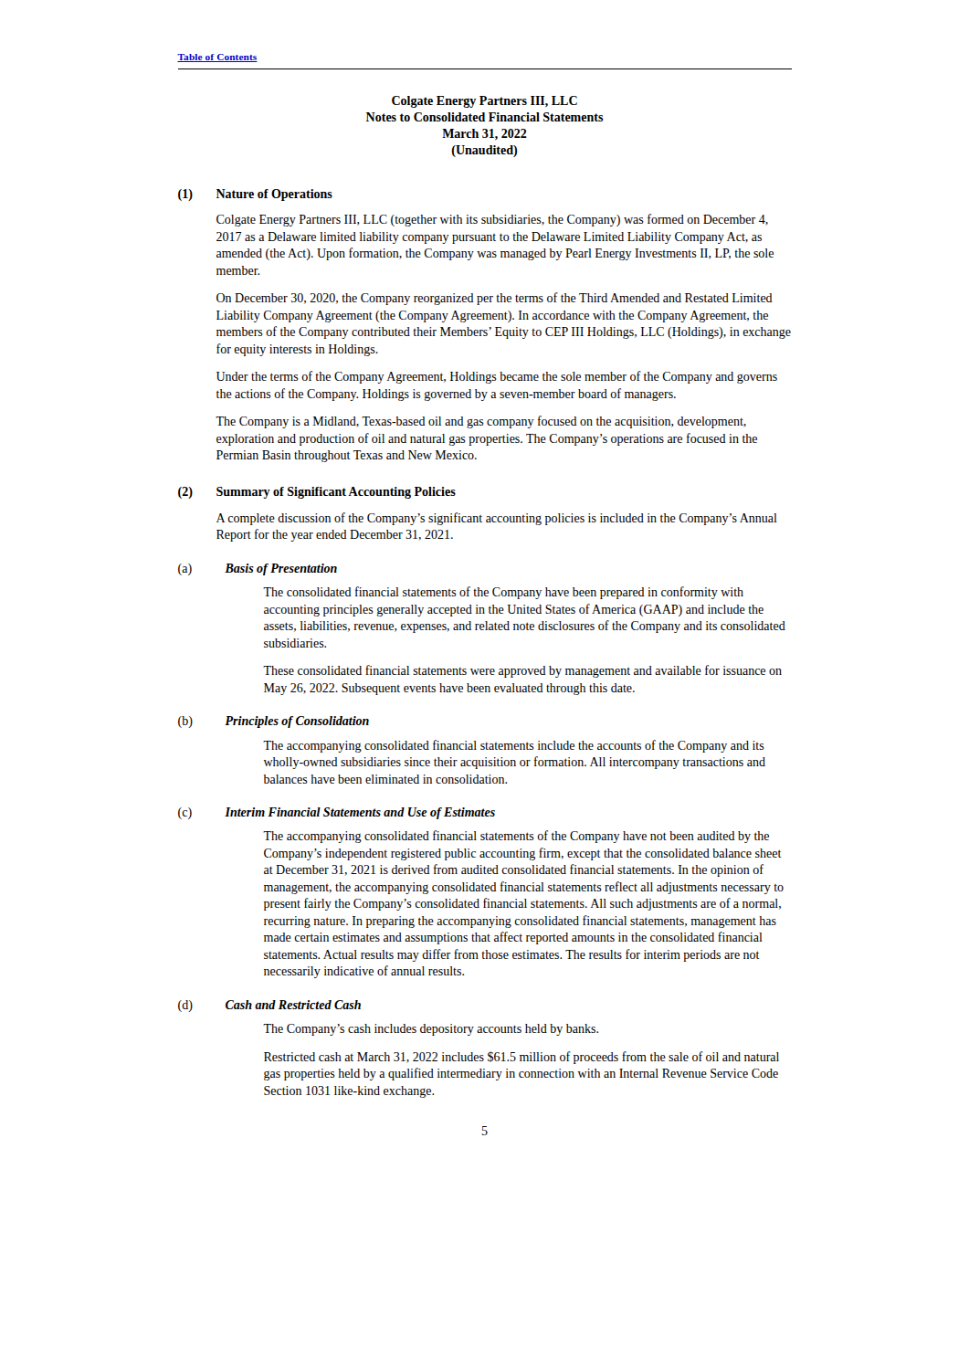Table of Contents
Colgate Energy Partners III, LLC
Notes to Consolidated Financial Statements
March 31, 2022
(Unaudited)
(1) Nature of Operations
Colgate Energy Partners III, LLC (together with its subsidiaries, the Company) was formed on December 4, 2017 as a Delaware limited liability company pursuant to the Delaware Limited Liability Company Act, as amended (the Act). Upon formation, the Company was managed by Pearl Energy Investments II, LP, the sole member.
On December 30, 2020, the Company reorganized per the terms of the Third Amended and Restated Limited Liability Company Agreement (the Company Agreement). In accordance with the Company Agreement, the members of the Company contributed their Members’ Equity to CEP III Holdings, LLC (Holdings), in exchange for equity interests in Holdings.
Under the terms of the Company Agreement, Holdings became the sole member of the Company and governs the actions of the Company. Holdings is governed by a seven-member board of managers.
The Company is a Midland, Texas-based oil and gas company focused on the acquisition, development, exploration and production of oil and natural gas properties. The Company’s operations are focused in the Permian Basin throughout Texas and New Mexico.
(2) Summary of Significant Accounting Policies
A complete discussion of the Company’s significant accounting policies is included in the Company’s Annual Report for the year ended December 31, 2021.
(a) Basis of Presentation
The consolidated financial statements of the Company have been prepared in conformity with accounting principles generally accepted in the United States of America (GAAP) and include the assets, liabilities, revenue, expenses, and related note disclosures of the Company and its consolidated subsidiaries.
These consolidated financial statements were approved by management and available for issuance on May 26, 2022. Subsequent events have been evaluated through this date.
(b) Principles of Consolidation
The accompanying consolidated financial statements include the accounts of the Company and its wholly-owned subsidiaries since their acquisition or formation. All intercompany transactions and balances have been eliminated in consolidation.
(c) Interim Financial Statements and Use of Estimates
The accompanying consolidated financial statements of the Company have not been audited by the Company’s independent registered public accounting firm, except that the consolidated balance sheet at December 31, 2021 is derived from audited consolidated financial statements. In the opinion of management, the accompanying consolidated financial statements reflect all adjustments necessary to present fairly the Company’s consolidated financial statements. All such adjustments are of a normal, recurring nature. In preparing the accompanying consolidated financial statements, management has made certain estimates and assumptions that affect reported amounts in the consolidated financial statements. Actual results may differ from those estimates. The results for interim periods are not necessarily indicative of annual results.
(d) Cash and Restricted Cash
The Company’s cash includes depository accounts held by banks.
Restricted cash at March 31, 2022 includes $61.5 million of proceeds from the sale of oil and natural gas properties held by a qualified intermediary in connection with an Internal Revenue Service Code Section 1031 like-kind exchange.
5